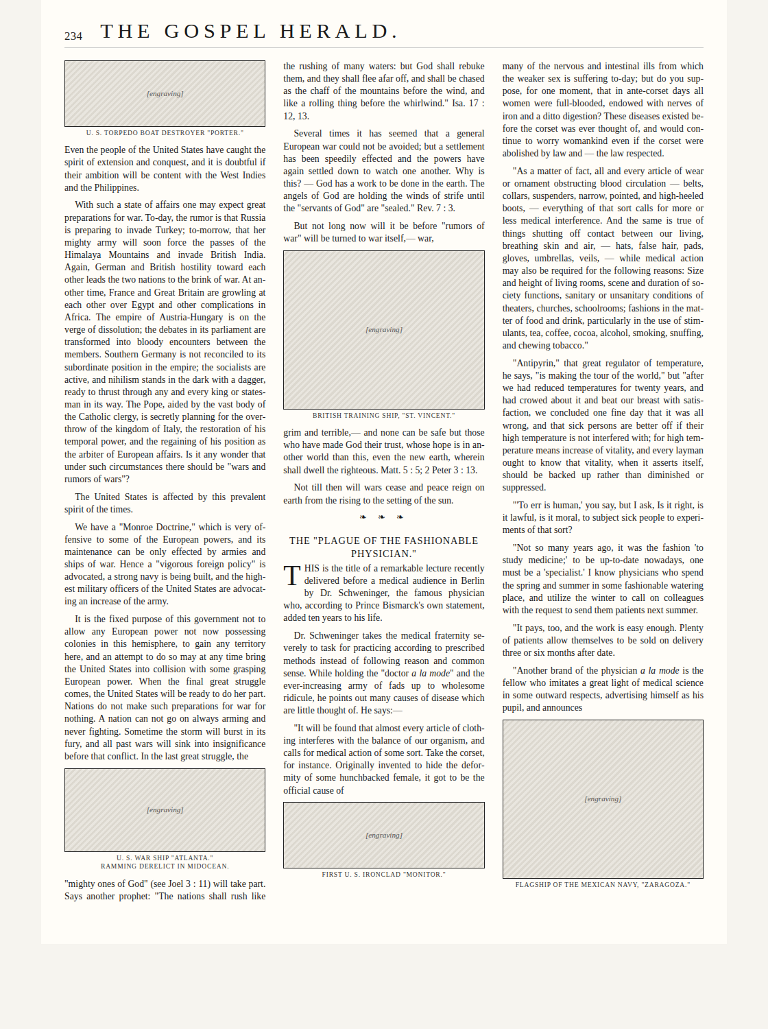234
The Gospel Herald.
[engraving]
U. S. Torpedo Boat Destroyer "Porter."
Even the people of the United States have caught the spirit of extension and conquest, and it is doubtful if their ambition will be content with the West Indies and the Philippines.
With such a state of affairs one may expect great preparations for war. To-day, the rumor is that Russia is preparing to invade Turkey; to-morrow, that her mighty army will soon force the passes of the Himalaya Mountains and invade British India. Again, German and British hostility toward each other leads the two nations to the brink of war. At another time, France and Great Britain are growling at each other over Egypt and other complications in Africa. The empire of Austria-Hungary is on the verge of dissolution; the debates in its parliament are transformed into bloody encounters between the members. Southern Germany is not reconciled to its subordinate position in the empire; the socialists are active, and nihilism stands in the dark with a dagger, ready to thrust through any and every king or statesman in its way. The Pope, aided by the vast body of the Catholic clergy, is secretly planning for the overthrow of the kingdom of Italy, the restoration of his temporal power, and the regaining of his position as the arbiter of European affairs. Is it any wonder that under such circumstances there should be "wars and rumors of wars"?
The United States is affected by this prevalent spirit of the times.
We have a "Monroe Doctrine," which is very offensive to some of the European powers, and its maintenance can be only effected by armies and ships of war. Hence a "vigorous foreign policy" is advocated, a strong navy is being built, and the highest military officers of the United States are advocating an increase of the army.
It is the fixed purpose of this government not to allow any European power not now possessing colonies in this hemisphere, to gain any territory here, and an attempt to do so may at any time bring the United States into collision with some grasping European power. When the final great struggle comes, the United States will be ready to do her part. Nations do not make such preparations for war for nothing. A nation can not go on always arming and never fighting. Sometime the storm will burst in its fury, and all past wars will sink into insignificance before that conflict. In the last great struggle, the
[engraving]
U. S. War Ship "Atlanta."
Ramming derelict in midocean.
"mighty ones of God" (see Joel 3 : 11) will take part. Says another prophet: "The nations shall rush like the rushing of many waters: but God shall rebuke them, and they shall flee afar off, and shall be chased as the chaff of the mountains before the wind, and like a rolling thing before the whirlwind." Isa. 17 : 12, 13.
Several times it has seemed that a general European war could not be avoided; but a settlement has been speedily effected and the powers have again settled down to watch one another. Why is this? — God has a work to be done in the earth. The angels of God are holding the winds of strife until the "servants of God" are "sealed." Rev. 7 : 3.
But not long now will it be before "rumors of war" will be turned to war itself,— war,
[engraving]
British Training Ship, "St. Vincent."
grim and terrible,— and none can be safe but those who have made God their trust, whose hope is in another world than this, even the new earth, wherein shall dwell the righteous. Matt. 5 : 5; 2 Peter 3 : 13.
Not till then will wars cease and peace reign on earth from the rising to the setting of the sun.
❧ ❧ ❧
The "Plague of the Fashionable Physician."
THIS is the title of a remarkable lecture recently delivered before a medical audience in Berlin by Dr. Schweninger, the famous physician who, according to Prince Bismarck's own statement, added ten years to his life.
Dr. Schweninger takes the medical fraternity severely to task for practicing according to prescribed methods instead of following reason and common sense. While holding the "doctor a la mode" and the ever-increasing army of fads up to wholesome ridicule, he points out many causes of disease which are little thought of. He says:—
"It will be found that almost every article of clothing interferes with the balance of our organism, and calls for medical action of some sort. Take the corset, for instance. Originally invented to hide the deformity of some hunchbacked female, it got to be the official cause of
[engraving]
First U. S. Ironclad "Monitor."
many of the nervous and intestinal ills from which the weaker sex is suffering to-day; but do you suppose, for one moment, that in ante-corset days all women were full-blooded, endowed with nerves of iron and a ditto digestion? These diseases existed before the corset was ever thought of, and would continue to worry womankind even if the corset were abolished by law and — the law respected.
"As a matter of fact, all and every article of wear or ornament obstructing blood circulation — belts, collars, suspenders, narrow, pointed, and high-heeled boots, — everything of that sort calls for more or less medical interference. And the same is true of things shutting off contact between our living, breathing skin and air, — hats, false hair, pads, gloves, umbrellas, veils, — while medical action may also be required for the following reasons: Size and height of living rooms, scene and duration of society functions, sanitary or unsanitary conditions of theaters, churches, schoolrooms; fashions in the matter of food and drink, particularly in the use of stimulants, tea, coffee, cocoa, alcohol, smoking, snuffing, and chewing tobacco."
"Antipyrin," that great regulator of temperature, he says, "is making the tour of the world," but "after we had reduced temperatures for twenty years, and had crowed about it and beat our breast with satisfaction, we concluded one fine day that it was all wrong, and that sick persons are better off if their high temperature is not interfered with; for high temperature means increase of vitality, and every layman ought to know that vitality, when it asserts itself, should be backed up rather than diminished or suppressed.
"'To err is human,' you say, but I ask, Is it right, is it lawful, is it moral, to subject sick people to experiments of that sort?
"Not so many years ago, it was the fashion 'to study medicine;' to be up-to-date nowadays, one must be a 'specialist.' I know physicians who spend the spring and summer in some fashionable watering place, and utilize the winter to call on colleagues with the request to send them patients next summer.
"It pays, too, and the work is easy enough. Plenty of patients allow themselves to be sold on delivery three or six months after date.
"Another brand of the physician a la mode is the fellow who imitates a great light of medical science in some outward respects, advertising himself as his pupil, and announces
[engraving]
Flagship of the Mexican Navy, "Zaragoza."